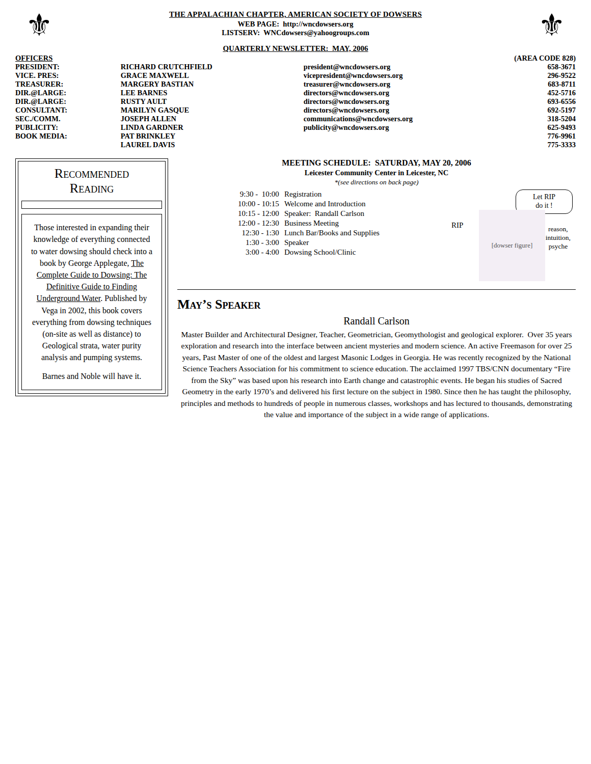⚜
⚜
The Appalachian Chapter, American Society of Dowsers
WEB PAGE: http://wncdowsers.org
LISTSERV: WNCdowsers@yahoogroups.com
Quarterly Newsletter: May, 2006
OFFICERS (AREA CODE 828)
| PRESIDENT: | RICHARD CRUTCHFIELD | president@wncdowsers.org | 658-3671 |
| VICE. PRES: | GRACE MAXWELL | vicepresident@wncdowsers.org | 296-9522 |
| TREASURER: | MARGERY BASTIAN | treasurer@wncdowsers.org | 683-8711 |
| DIR.@LARGE: | LEE BARNES | directors@wncdowsers.org | 452-5716 |
| DIR.@LARGE: | RUSTY AULT | directors@wncdowsers.org | 693-6556 |
| CONSULTANT: | MARILYN GASQUE | directors@wncdowsers.org | 692-5197 |
| SEC./COMM. | JOSEPH ALLEN | communications@wncdowsers.org | 318-5204 |
| PUBLICITY: | LINDA GARDNER | publicity@wncdowsers.org | 625-9493 |
| BOOK MEDIA: | PAT BRINKLEY | | 776-9961 |
| | LAUREL DAVIS | | 775-3333 |
Recommended
Reading
Those interested in expanding their knowledge of everything connected to water dowsing should check into a book by George Applegate, The Complete Guide to Dowsing: The Definitive Guide to Finding Underground Water. Published by Vega in 2002, this book covers everything from dowsing techniques (on-site as well as distance) to Geological strata, water purity analysis and pumping systems.
Barnes and Noble will have it.
MEETING SCHEDULE: SATURDAY, MAY 20, 2006
Leicester Community Center in Leicester, NC
*(see directions on back page)
| 9:30 - 10:00 | Registration |
| 10:00 - 10:15 | Welcome and Introduction |
| 10:15 - 12:00 | Speaker: Randall Carlson |
| 12:00 - 12:30 | Business Meeting |
| 12:30 - 1:30 | Lunch Bar/Books and Supplies |
| 1:30 - 3:00 | Speaker |
| 3:00 - 4:00 | Dowsing School/Clinic |
Let RIP
do it !
RIP
reason,
intuition,
psyche
[dowser figure]
May’s Speaker
Randall Carlson
Master Builder and Architectural Designer, Teacher, Geometrician, Geomythologist and geological explorer. Over 35 years exploration and research into the interface between ancient mysteries and modern science. An active Freemason for over 25 years, Past Master of one of the oldest and largest Masonic Lodges in Georgia. He was recently recognized by the National Science Teachers Association for his commitment to science education. The acclaimed 1997 TBS/CNN documentary “Fire from the Sky” was based upon his research into Earth change and catastrophic events. He began his studies of Sacred Geometry in the early 1970’s and delivered his first lecture on the subject in 1980. Since then he has taught the philosophy, principles and methods to hundreds of people in numerous classes, workshops and has lectured to thousands, demonstrating the value and importance of the subject in a wide range of applications.